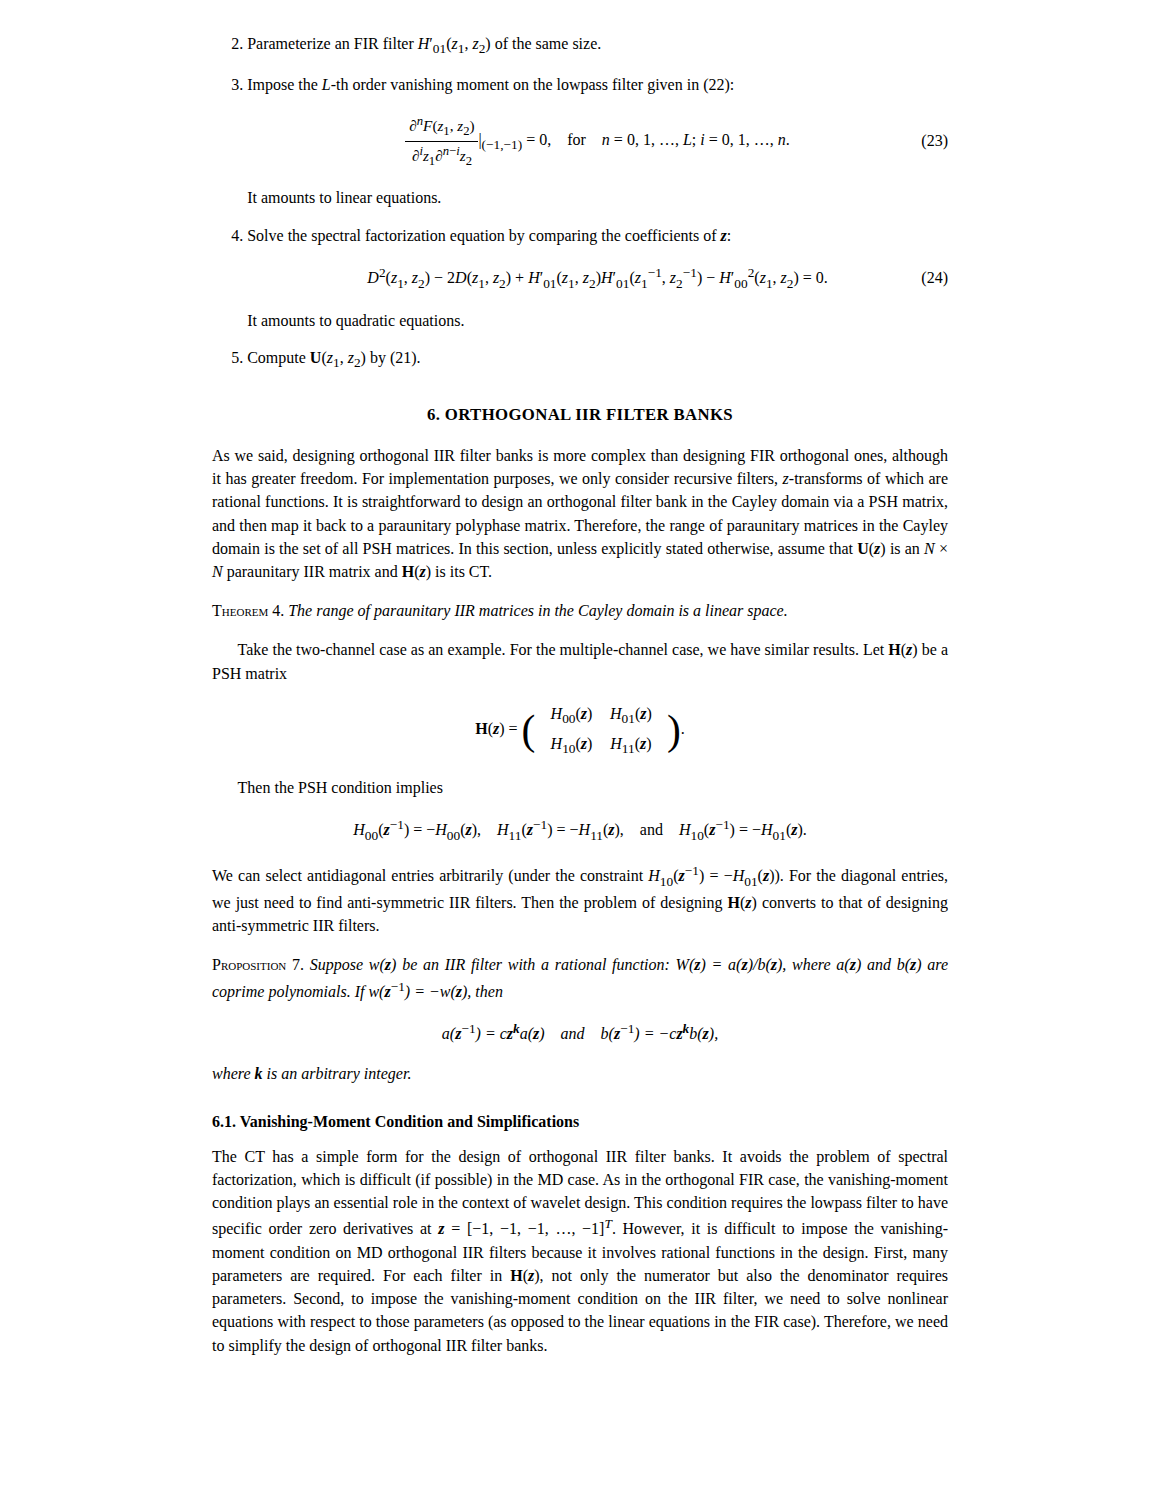Parameterize an FIR filter H′01(z1, z2) of the same size.
Impose the L-th order vanishing moment on the lowpass filter given in (22):
∂nF(z1, z2)∂iz1∂n−iz2|(−1,−1) = 0, for n = 0, 1, …, L; i = 0, 1, …, n. (23)
It amounts to linear equations.
Solve the spectral factorization equation by comparing the coefficients of z:
D2(z1, z2) − 2D(z1, z2) + H′01(z1, z2)H′01(z1−1, z2−1) − H′002(z1, z2) = 0. (24)
It amounts to quadratic equations.
Compute U(z1, z2) by (21).
6. ORTHOGONAL IIR FILTER BANKS
As we said, designing orthogonal IIR filter banks is more complex than designing FIR orthogonal ones, although it has greater freedom. For implementation purposes, we only consider recursive filters, z-transforms of which are rational functions. It is straightforward to design an orthogonal filter bank in the Cayley domain via a PSH matrix, and then map it back to a paraunitary polyphase matrix. Therefore, the range of paraunitary matrices in the Cayley domain is the set of all PSH matrices. In this section, unless explicitly stated otherwise, assume that U(z) is an N × N paraunitary IIR matrix and H(z) is its CT.
Theorem 4. The range of paraunitary IIR matrices in the Cayley domain is a linear space.
Take the two-channel case as an example. For the multiple-channel case, we have similar results. Let H(z) be a PSH matrix
H(z) = (
| H 00 ( z ) | H 01 ( z ) |
| H 10 ( z ) | H 11 ( z ) |
).
Then the PSH condition implies
H00(z−1) = −H00(z), H11(z−1) = −H11(z), and H10(z−1) = −H01(z).
We can select antidiagonal entries arbitrarily (under the constraint H10(z−1) = −H01(z)). For the diagonal entries, we just need to find anti-symmetric IIR filters. Then the problem of designing H(z) converts to that of designing anti-symmetric IIR filters.
Proposition 7. Suppose w(z) be an IIR filter with a rational function: W(z) = a(z)/b(z), where a(z) and b(z) are coprime polynomials. If w(z−1) = −w(z), then
a(z−1) = czka(z) and b(z−1) = −czkb(z),
where k is an arbitrary integer.
6.1. Vanishing-Moment Condition and Simplifications
The CT has a simple form for the design of orthogonal IIR filter banks. It avoids the problem of spectral factorization, which is difficult (if possible) in the MD case. As in the orthogonal FIR case, the vanishing-moment condition plays an essential role in the context of wavelet design. This condition requires the lowpass filter to have specific order zero derivatives at z = [−1, −1, −1, …, −1]T. However, it is difficult to impose the vanishing-moment condition on MD orthogonal IIR filters because it involves rational functions in the design. First, many parameters are required. For each filter in H(z), not only the numerator but also the denominator requires parameters. Second, to impose the vanishing-moment condition on the IIR filter, we need to solve nonlinear equations with respect to those parameters (as opposed to the linear equations in the FIR case). Therefore, we need to simplify the design of orthogonal IIR filter banks.